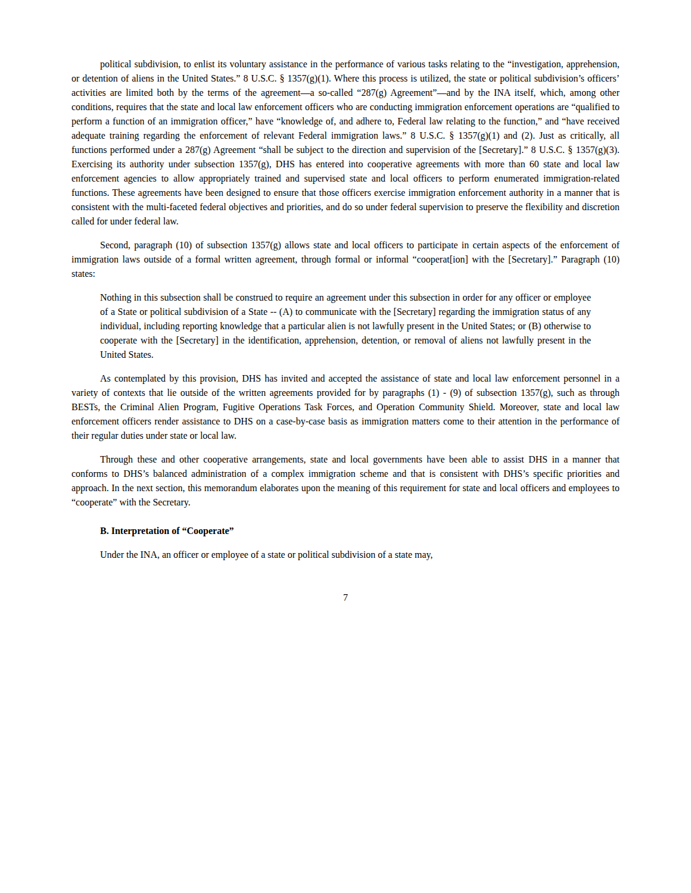political subdivision, to enlist its voluntary assistance in the performance of various tasks relating to the “investigation, apprehension, or detention of aliens in the United States.” 8 U.S.C. § 1357(g)(1). Where this process is utilized, the state or political subdivision’s officers’ activities are limited both by the terms of the agreement—a so-called “287(g) Agreement”—and by the INA itself, which, among other conditions, requires that the state and local law enforcement officers who are conducting immigration enforcement operations are “qualified to perform a function of an immigration officer,” have “knowledge of, and adhere to, Federal law relating to the function,” and “have received adequate training regarding the enforcement of relevant Federal immigration laws.” 8 U.S.C. § 1357(g)(1) and (2). Just as critically, all functions performed under a 287(g) Agreement “shall be subject to the direction and supervision of the [Secretary].” 8 U.S.C. § 1357(g)(3). Exercising its authority under subsection 1357(g), DHS has entered into cooperative agreements with more than 60 state and local law enforcement agencies to allow appropriately trained and supervised state and local officers to perform enumerated immigration-related functions. These agreements have been designed to ensure that those officers exercise immigration enforcement authority in a manner that is consistent with the multi-faceted federal objectives and priorities, and do so under federal supervision to preserve the flexibility and discretion called for under federal law.
Second, paragraph (10) of subsection 1357(g) allows state and local officers to participate in certain aspects of the enforcement of immigration laws outside of a formal written agreement, through formal or informal “cooperat[ion] with the [Secretary].” Paragraph (10) states:
Nothing in this subsection shall be construed to require an agreement under this subsection in order for any officer or employee of a State or political subdivision of a State -- (A) to communicate with the [Secretary] regarding the immigration status of any individual, including reporting knowledge that a particular alien is not lawfully present in the United States; or (B) otherwise to cooperate with the [Secretary] in the identification, apprehension, detention, or removal of aliens not lawfully present in the United States.
As contemplated by this provision, DHS has invited and accepted the assistance of state and local law enforcement personnel in a variety of contexts that lie outside of the written agreements provided for by paragraphs (1) - (9) of subsection 1357(g), such as through BESTs, the Criminal Alien Program, Fugitive Operations Task Forces, and Operation Community Shield. Moreover, state and local law enforcement officers render assistance to DHS on a case-by-case basis as immigration matters come to their attention in the performance of their regular duties under state or local law.
Through these and other cooperative arrangements, state and local governments have been able to assist DHS in a manner that conforms to DHS’s balanced administration of a complex immigration scheme and that is consistent with DHS’s specific priorities and approach. In the next section, this memorandum elaborates upon the meaning of this requirement for state and local officers and employees to “cooperate” with the Secretary.
B. Interpretation of “Cooperate”
Under the INA, an officer or employee of a state or political subdivision of a state may,
7